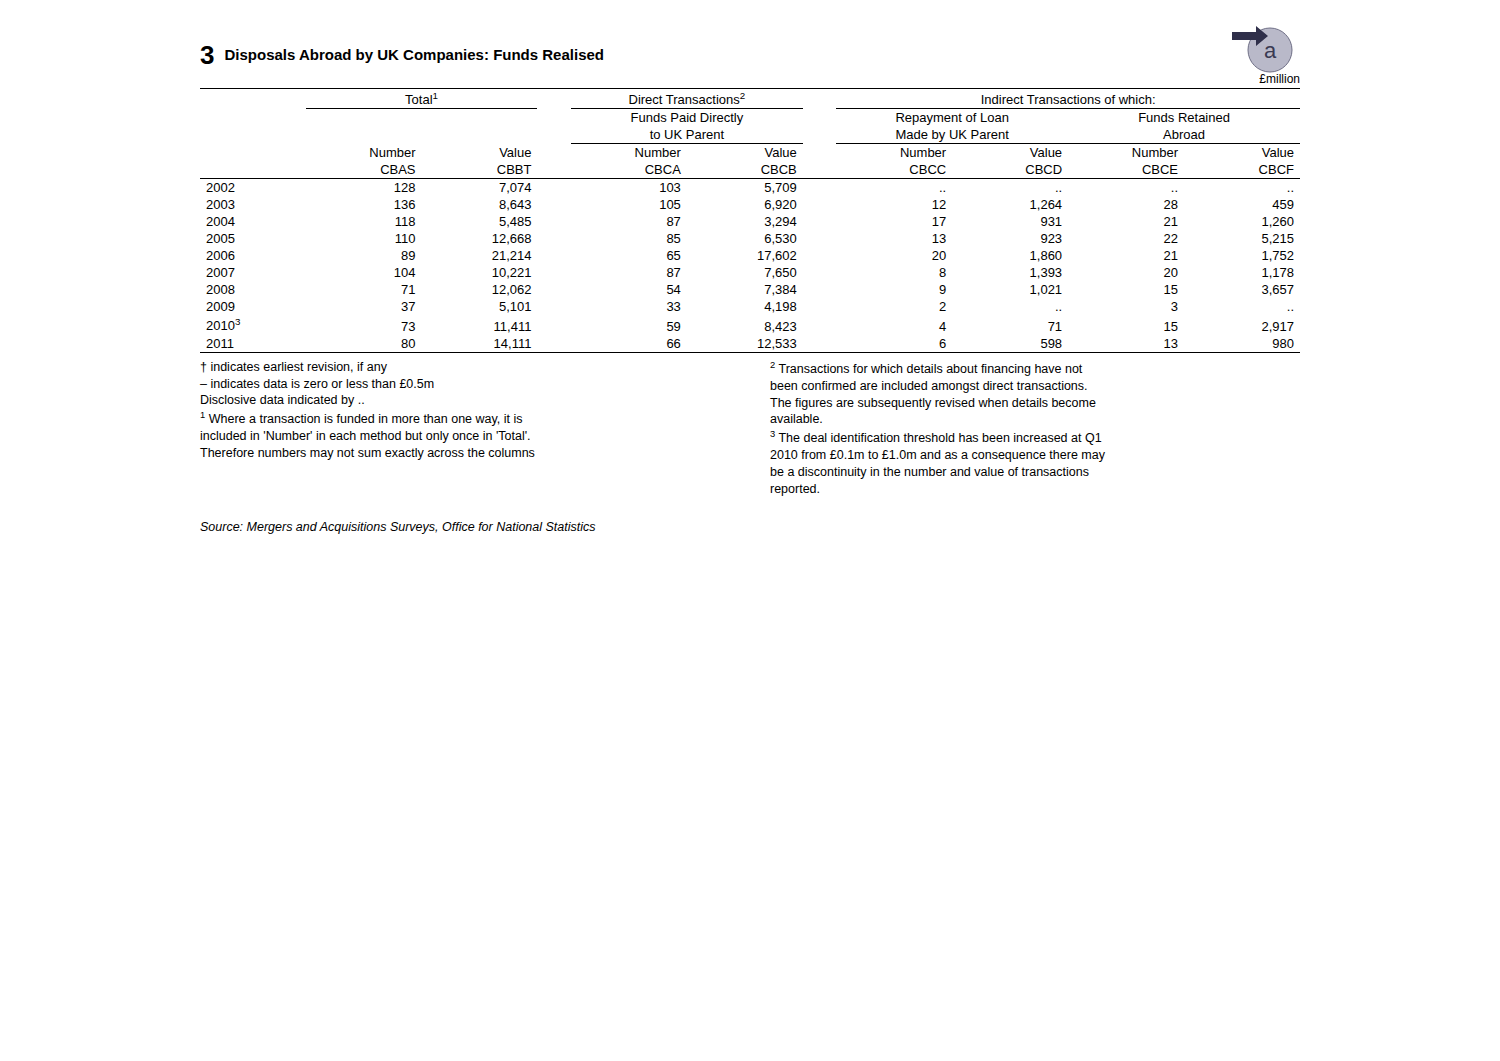a
3
Disposals Abroad by UK Companies: Funds Realised
£million
| | Total 1 | | Direct Transactions 2 | | Indirect Transactions of which: |
| --- | --- | --- | --- | --- | --- |
| | | | | Funds Paid Directly | | Repayment of Loan | Funds Retained |
| | | | | to UK Parent | | Made by UK Parent | Abroad |
| | Number | Value | | Number | Value | | Number | Value | Number | Value |
| | CBAS | CBBT | | CBCA | CBCB | | CBCC | CBCD | CBCE | CBCF |
| 2002 | 128 | 7,074 | | 103 | 5,709 | | .. | .. | .. | .. |
| 2003 | 136 | 8,643 | | 105 | 6,920 | | 12 | 1,264 | 28 | 459 |
| 2004 | 118 | 5,485 | | 87 | 3,294 | | 17 | 931 | 21 | 1,260 |
| 2005 | 110 | 12,668 | | 85 | 6,530 | | 13 | 923 | 22 | 5,215 |
| 2006 | 89 | 21,214 | | 65 | 17,602 | | 20 | 1,860 | 21 | 1,752 |
| 2007 | 104 | 10,221 | | 87 | 7,650 | | 8 | 1,393 | 20 | 1,178 |
| 2008 | 71 | 12,062 | | 54 | 7,384 | | 9 | 1,021 | 15 | 3,657 |
| 2009 | 37 | 5,101 | | 33 | 4,198 | | 2 | .. | 3 | .. |
| 2010 3 | 73 | 11,411 | | 59 | 8,423 | | 4 | 71 | 15 | 2,917 |
| 2011 | 80 | 14,111 | | 66 | 12,533 | | 6 | 598 | 13 | 980 |
† indicates earliest revision, if any
– indicates data is zero or less than £0.5m
Disclosive data indicated by ..
1 Where a transaction is funded in more than one way, it is
included in 'Number' in each method but only once in 'Total'.
Therefore numbers may not sum exactly across the columns
2 Transactions for which details about financing have not
been confirmed are included amongst direct transactions.
The figures are subsequently revised when details become
available.
3 The deal identification threshold has been increased at Q1
2010 from £0.1m to £1.0m and as a consequence there may
be a discontinuity in the number and value of transactions
reported.
Source: Mergers and Acquisitions Surveys, Office for National Statistics